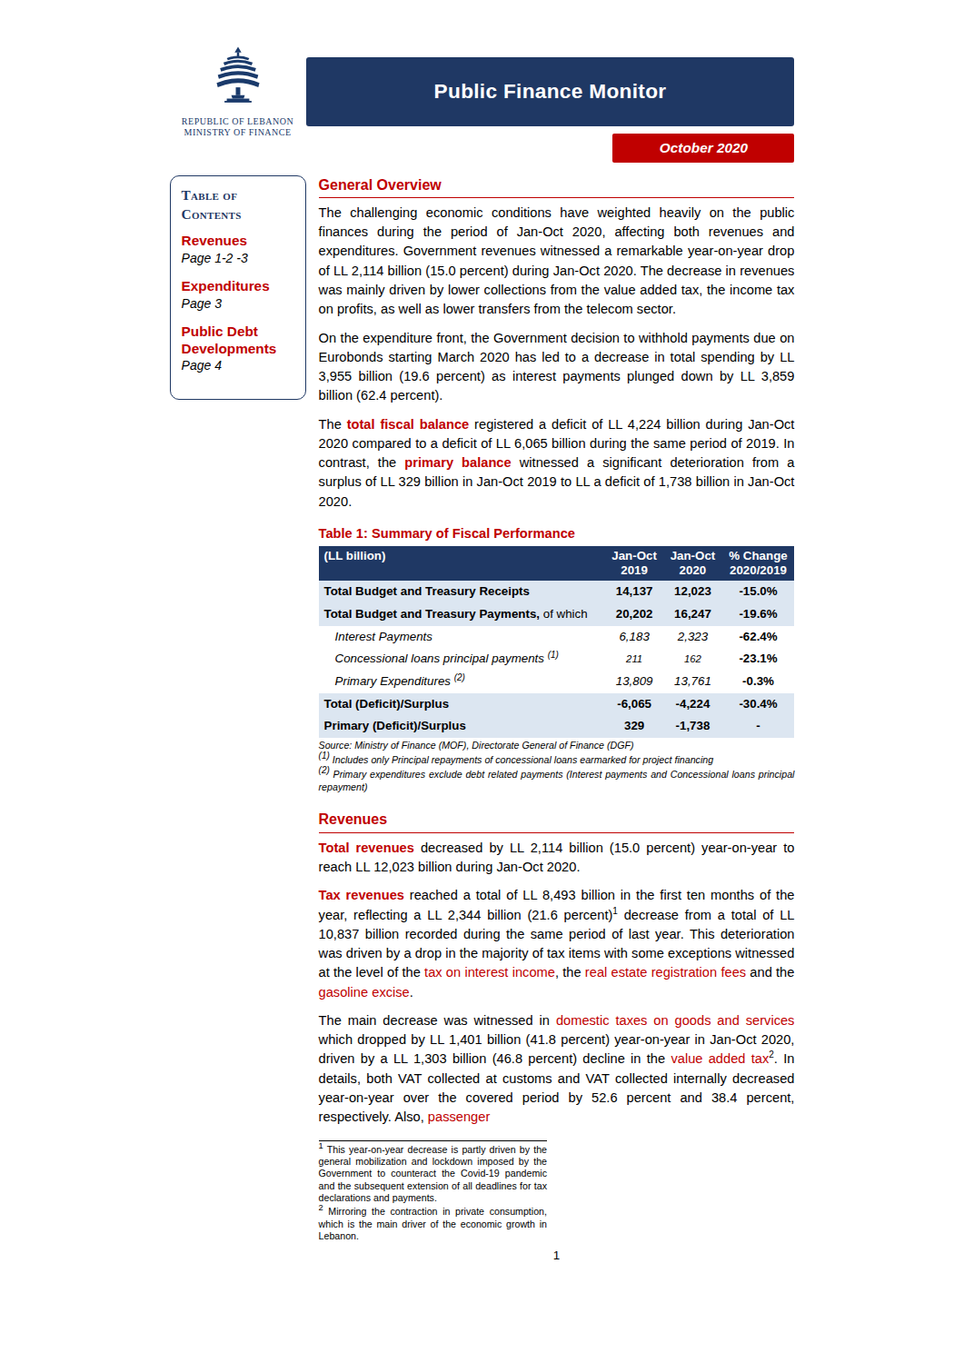REPUBLIC OF LEBANON
MINISTRY OF FINANCE
Public Finance Monitor
October 2020
Table of Contents
Revenues Page 1-2 -3
Expenditures Page 3
Public Debt Developments Page 4
General Overview
The challenging economic conditions have weighted heavily on the public finances during the period of Jan-Oct 2020, affecting both revenues and expenditures. Government revenues witnessed a remarkable year-on-year drop of LL 2,114 billion (15.0 percent) during Jan-Oct 2020. The decrease in revenues was mainly driven by lower collections from the value added tax, the income tax on profits, as well as lower transfers from the telecom sector.
On the expenditure front, the Government decision to withhold payments due on Eurobonds starting March 2020 has led to a decrease in total spending by LL 3,955 billion (19.6 percent) as interest payments plunged down by LL 3,859 billion (62.4 percent).
The total fiscal balance registered a deficit of LL 4,224 billion during Jan-Oct 2020 compared to a deficit of LL 6,065 billion during the same period of 2019. In contrast, the primary balance witnessed a significant deterioration from a surplus of LL 329 billion in Jan-Oct 2019 to LL a deficit of 1,738 billion in Jan-Oct 2020.
Table 1: Summary of Fiscal Performance
| (LL billion) | Jan-Oct 2019 | Jan-Oct 2020 | % Change 2020/2019 |
| --- | --- | --- | --- |
| Total Budget and Treasury Receipts | 14,137 | 12,023 | -15.0% |
| Total Budget and Treasury Payments, of which | 20,202 | 16,247 | -19.6% |
| Interest Payments | 6,183 | 2,323 | -62.4% |
| Concessional loans principal payments (1) | 211 | 162 | -23.1% |
| Primary Expenditures (2) | 13,809 | 13,761 | -0.3% |
| Total (Deficit)/Surplus | -6,065 | -4,224 | -30.4% |
| Primary (Deficit)/Surplus | 329 | -1,738 | - |
Source: Ministry of Finance (MOF), Directorate General of Finance (DGF)
(1) Includes only Principal repayments of concessional loans earmarked for project financing
(2) Primary expenditures exclude debt related payments (Interest payments and Concessional loans principal repayment)
Revenues
Total revenues decreased by LL 2,114 billion (15.0 percent) year-on-year to reach LL 12,023 billion during Jan-Oct 2020.
Tax revenues reached a total of LL 8,493 billion in the first ten months of the year, reflecting a LL 2,344 billion (21.6 percent)1 decrease from a total of LL 10,837 billion recorded during the same period of last year. This deterioration was driven by a drop in the majority of tax items with some exceptions witnessed at the level of the tax on interest income, the real estate registration fees and the gasoline excise.
The main decrease was witnessed in domestic taxes on goods and services which dropped by LL 1,401 billion (41.8 percent) year-on-year in Jan-Oct 2020, driven by a LL 1,303 billion (46.8 percent) decline in the value added tax2. In details, both VAT collected at customs and VAT collected internally decreased year-on-year over the covered period by 52.6 percent and 38.4 percent, respectively. Also, passenger
1 This year-on-year decrease is partly driven by the general mobilization and lockdown imposed by the Government to counteract the Covid-19 pandemic and the subsequent extension of all deadlines for tax declarations and payments.
2 Mirroring the contraction in private consumption, which is the main driver of the economic growth in Lebanon.
1